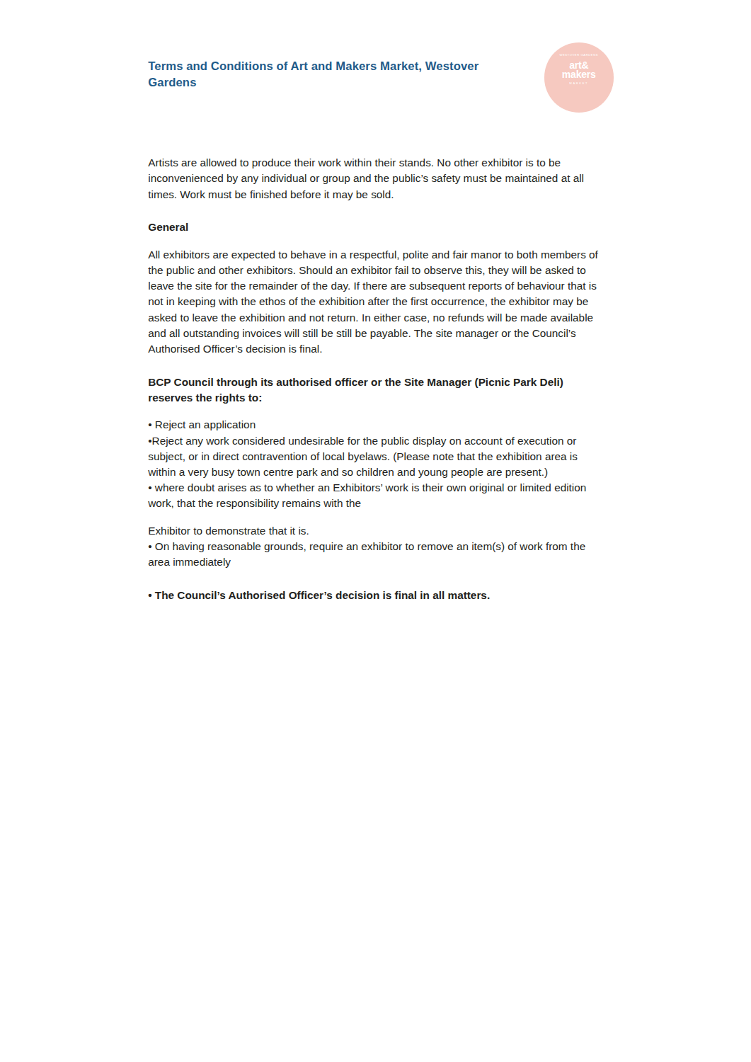Terms and Conditions of Art and Makers Market, Westover Gardens
Westover Gardens art& makers Market
Artists are allowed to produce their work within their stands. No other exhibitor is to be inconvenienced by any individual or group and the public’s safety must be maintained at all times. Work must be finished before it may be sold.
General
All exhibitors are expected to behave in a respectful, polite and fair manor to both members of the public and other exhibitors. Should an exhibitor fail to observe this, they will be asked to leave the site for the remainder of the day. If there are subsequent reports of behaviour that is not in keeping with the ethos of the exhibition after the first occurrence, the exhibitor may be asked to leave the exhibition and not return. In either case, no refunds will be made available and all outstanding invoices will still be still be payable. The site manager or the Council’s Authorised Officer’s decision is final.
BCP Council through its authorised officer or the Site Manager (Picnic Park Deli) reserves the rights to:
• Reject an application
•Reject any work considered undesirable for the public display on account of execution or subject, or in direct contravention of local byelaws. (Please note that the exhibition area is within a very busy town centre park and so children and young people are present.)
• where doubt arises as to whether an Exhibitors’ work is their own original or limited edition work, that the responsibility remains with the
Exhibitor to demonstrate that it is.
• On having reasonable grounds, require an exhibitor to remove an item(s) of work from the area immediately
• The Council’s Authorised Officer’s decision is final in all matters.